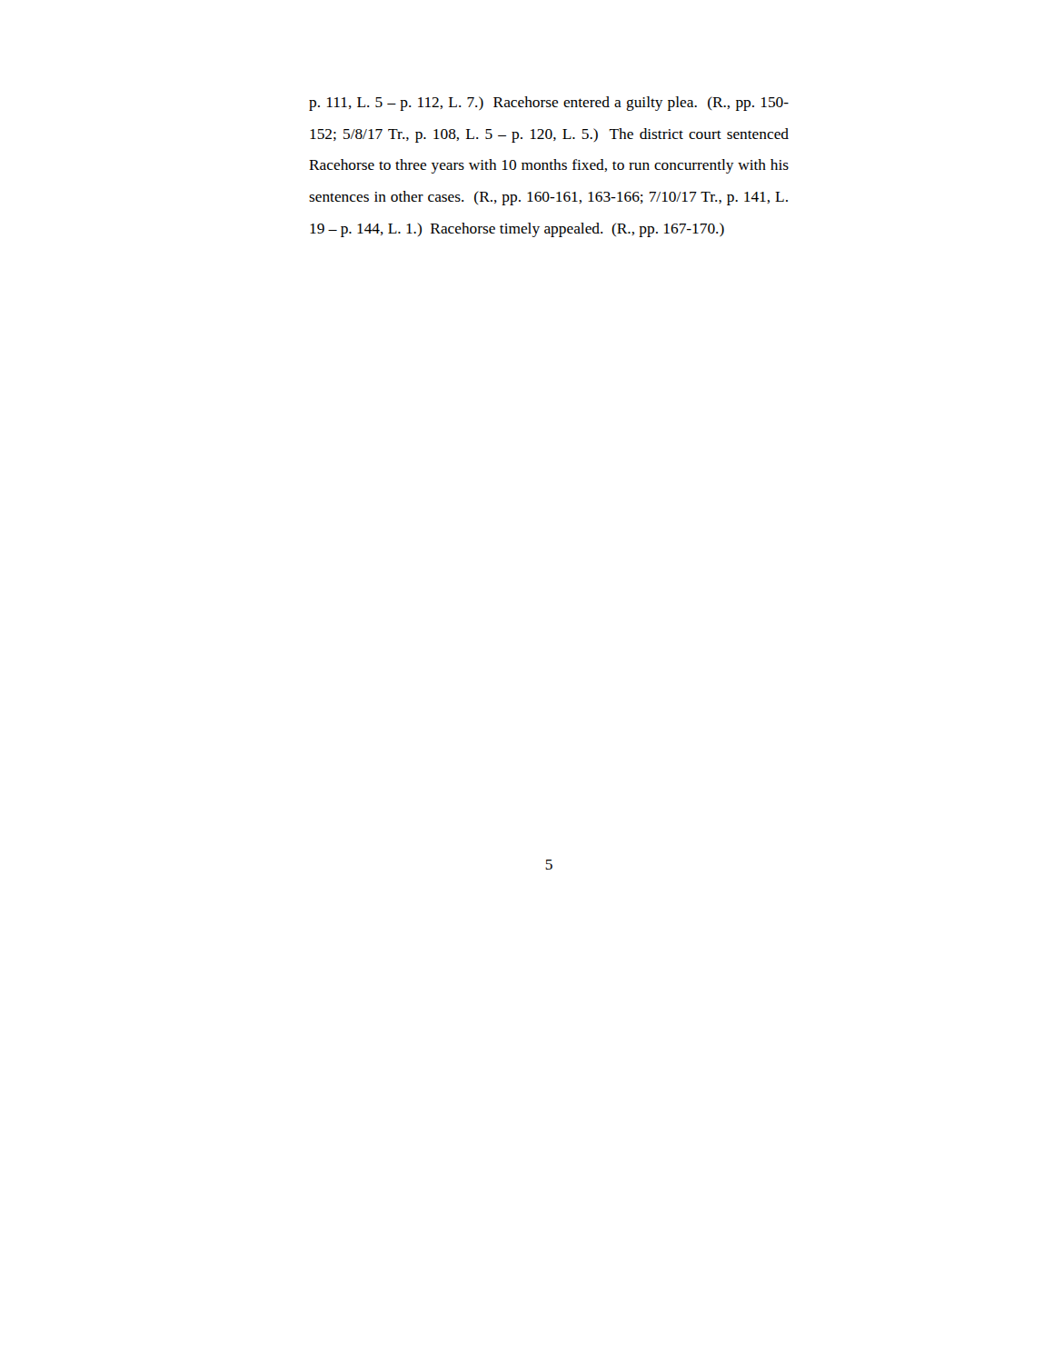p. 111, L. 5 – p. 112, L. 7.) Racehorse entered a guilty plea. (R., pp. 150-152; 5/8/17 Tr., p. 108, L. 5 – p. 120, L. 5.) The district court sentenced Racehorse to three years with 10 months fixed, to run concurrently with his sentences in other cases. (R., pp. 160-161, 163-166; 7/10/17 Tr., p. 141, L. 19 – p. 144, L. 1.) Racehorse timely appealed. (R., pp. 167-170.)
5